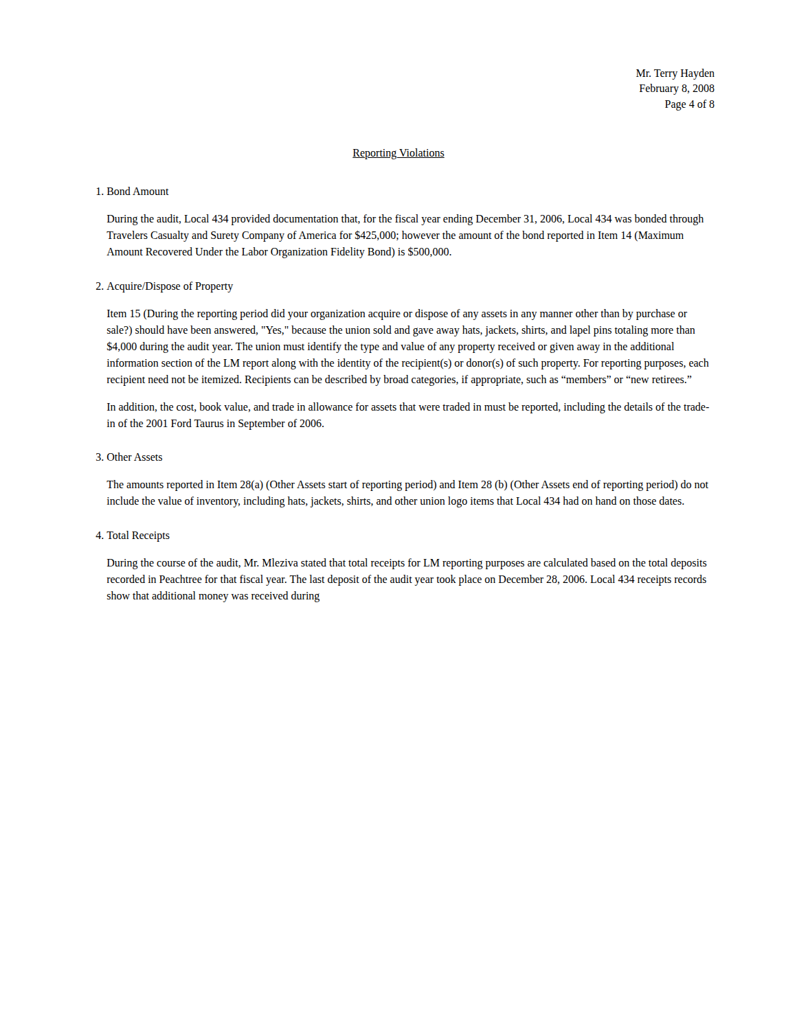Mr. Terry Hayden
February 8, 2008
Page 4 of 8
Reporting Violations
Bond Amount
During the audit, Local 434 provided documentation that, for the fiscal year ending December 31, 2006, Local 434 was bonded through Travelers Casualty and Surety Company of America for $425,000; however the amount of the bond reported in Item 14 (Maximum Amount Recovered Under the Labor Organization Fidelity Bond) is $500,000.
Acquire/Dispose of Property
Item 15 (During the reporting period did your organization acquire or dispose of any assets in any manner other than by purchase or sale?) should have been answered, "Yes," because the union sold and gave away hats, jackets, shirts, and lapel pins totaling more than $4,000 during the audit year. The union must identify the type and value of any property received or given away in the additional information section of the LM report along with the identity of the recipient(s) or donor(s) of such property. For reporting purposes, each recipient need not be itemized. Recipients can be described by broad categories, if appropriate, such as “members” or “new retirees.”
In addition, the cost, book value, and trade in allowance for assets that were traded in must be reported, including the details of the trade-in of the 2001 Ford Taurus in September of 2006.
Other Assets
The amounts reported in Item 28(a) (Other Assets start of reporting period) and Item 28 (b) (Other Assets end of reporting period) do not include the value of inventory, including hats, jackets, shirts, and other union logo items that Local 434 had on hand on those dates.
Total Receipts
During the course of the audit, Mr. Mleziva stated that total receipts for LM reporting purposes are calculated based on the total deposits recorded in Peachtree for that fiscal year. The last deposit of the audit year took place on December 28, 2006. Local 434 receipts records show that additional money was received during